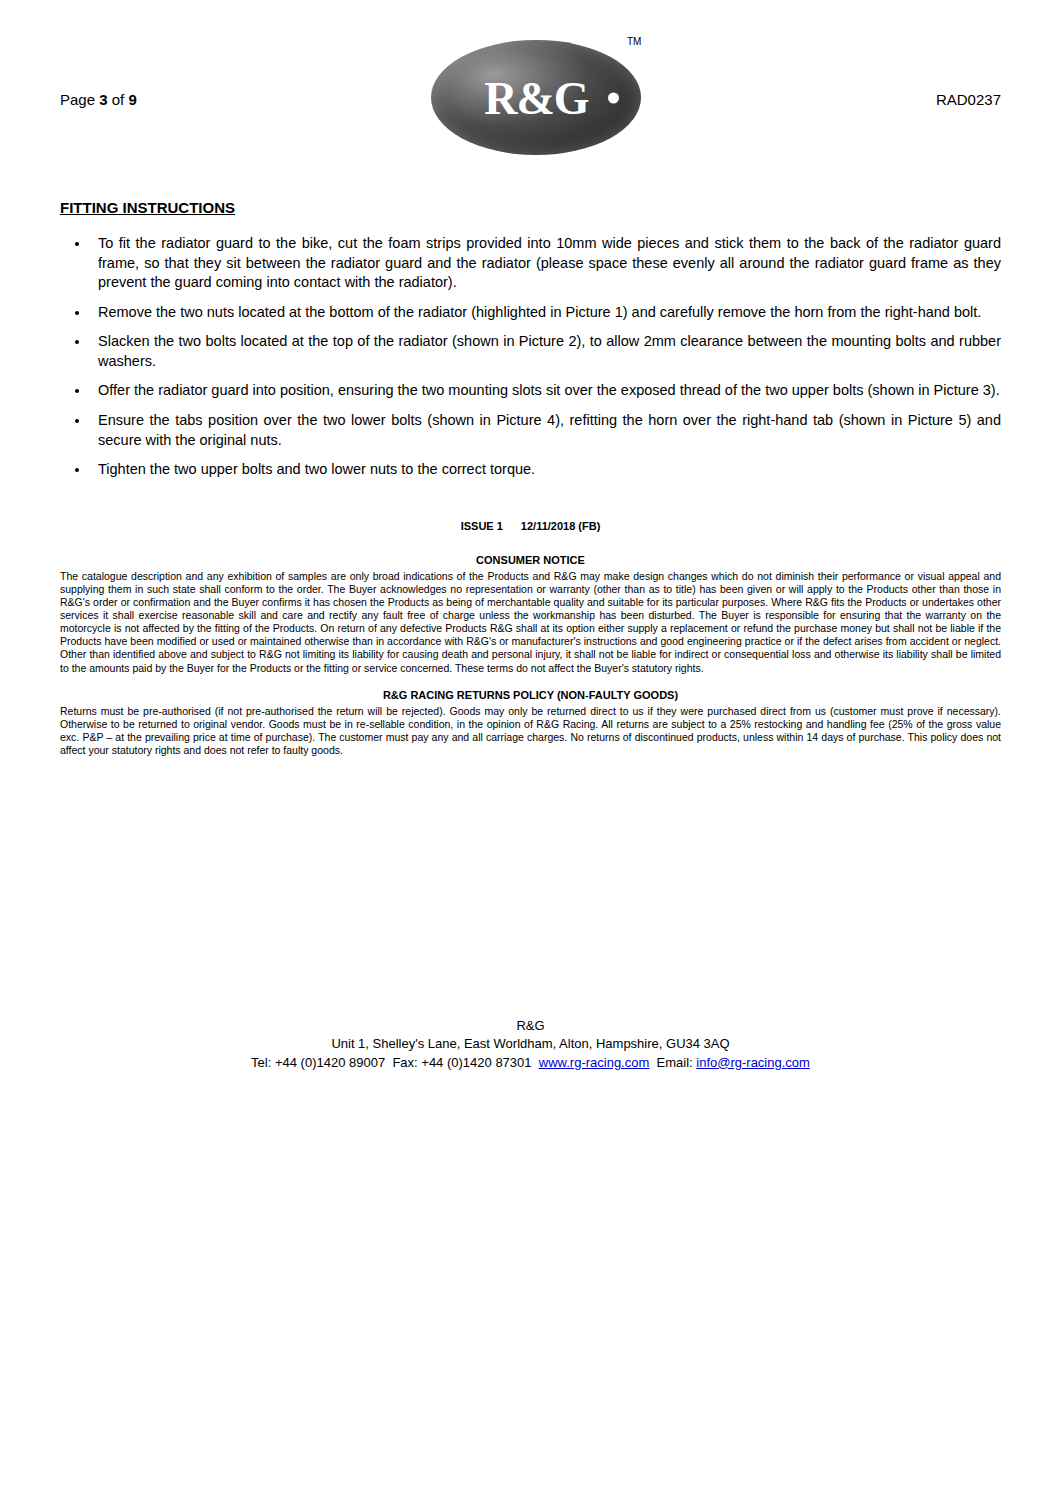Page 3 of 9
TM R&G
RAD0237
FITTING INSTRUCTIONS
To fit the radiator guard to the bike, cut the foam strips provided into 10mm wide pieces and stick them to the back of the radiator guard frame, so that they sit between the radiator guard and the radiator (please space these evenly all around the radiator guard frame as they prevent the guard coming into contact with the radiator).
Remove the two nuts located at the bottom of the radiator (highlighted in Picture 1) and carefully remove the horn from the right-hand bolt.
Slacken the two bolts located at the top of the radiator (shown in Picture 2), to allow 2mm clearance between the mounting bolts and rubber washers.
Offer the radiator guard into position, ensuring the two mounting slots sit over the exposed thread of the two upper bolts (shown in Picture 3).
Ensure the tabs position over the two lower bolts (shown in Picture 4), refitting the horn over the right-hand tab (shown in Picture 5) and secure with the original nuts.
Tighten the two upper bolts and two lower nuts to the correct torque.
ISSUE 112/11/2018 (FB)
CONSUMER NOTICE
The catalogue description and any exhibition of samples are only broad indications of the Products and R&G may make design changes which do not diminish their performance or visual appeal and supplying them in such state shall conform to the order. The Buyer acknowledges no representation or warranty (other than as to title) has been given or will apply to the Products other than those in R&G's order or confirmation and the Buyer confirms it has chosen the Products as being of merchantable quality and suitable for its particular purposes. Where R&G fits the Products or undertakes other services it shall exercise reasonable skill and care and rectify any fault free of charge unless the workmanship has been disturbed. The Buyer is responsible for ensuring that the warranty on the motorcycle is not affected by the fitting of the Products. On return of any defective Products R&G shall at its option either supply a replacement or refund the purchase money but shall not be liable if the Products have been modified or used or maintained otherwise than in accordance with R&G's or manufacturer's instructions and good engineering practice or if the defect arises from accident or neglect. Other than identified above and subject to R&G not limiting its liability for causing death and personal injury, it shall not be liable for indirect or consequential loss and otherwise its liability shall be limited to the amounts paid by the Buyer for the Products or the fitting or service concerned. These terms do not affect the Buyer's statutory rights.
R&G RACING RETURNS POLICY (NON-FAULTY GOODS)
Returns must be pre-authorised (if not pre-authorised the return will be rejected). Goods may only be returned direct to us if they were purchased direct from us (customer must prove if necessary). Otherwise to be returned to original vendor. Goods must be in re-sellable condition, in the opinion of R&G Racing. All returns are subject to a 25% restocking and handling fee (25% of the gross value exc. P&P – at the prevailing price at time of purchase). The customer must pay any and all carriage charges. No returns of discontinued products, unless within 14 days of purchase. This policy does not affect your statutory rights and does not refer to faulty goods.
R&G
Unit 1, Shelley's Lane, East Worldham, Alton, Hampshire, GU34 3AQ
Tel: +44 (0)1420 89007 Fax: +44 (0)1420 87301 www.rg-racing.com Email: info@rg-racing.com